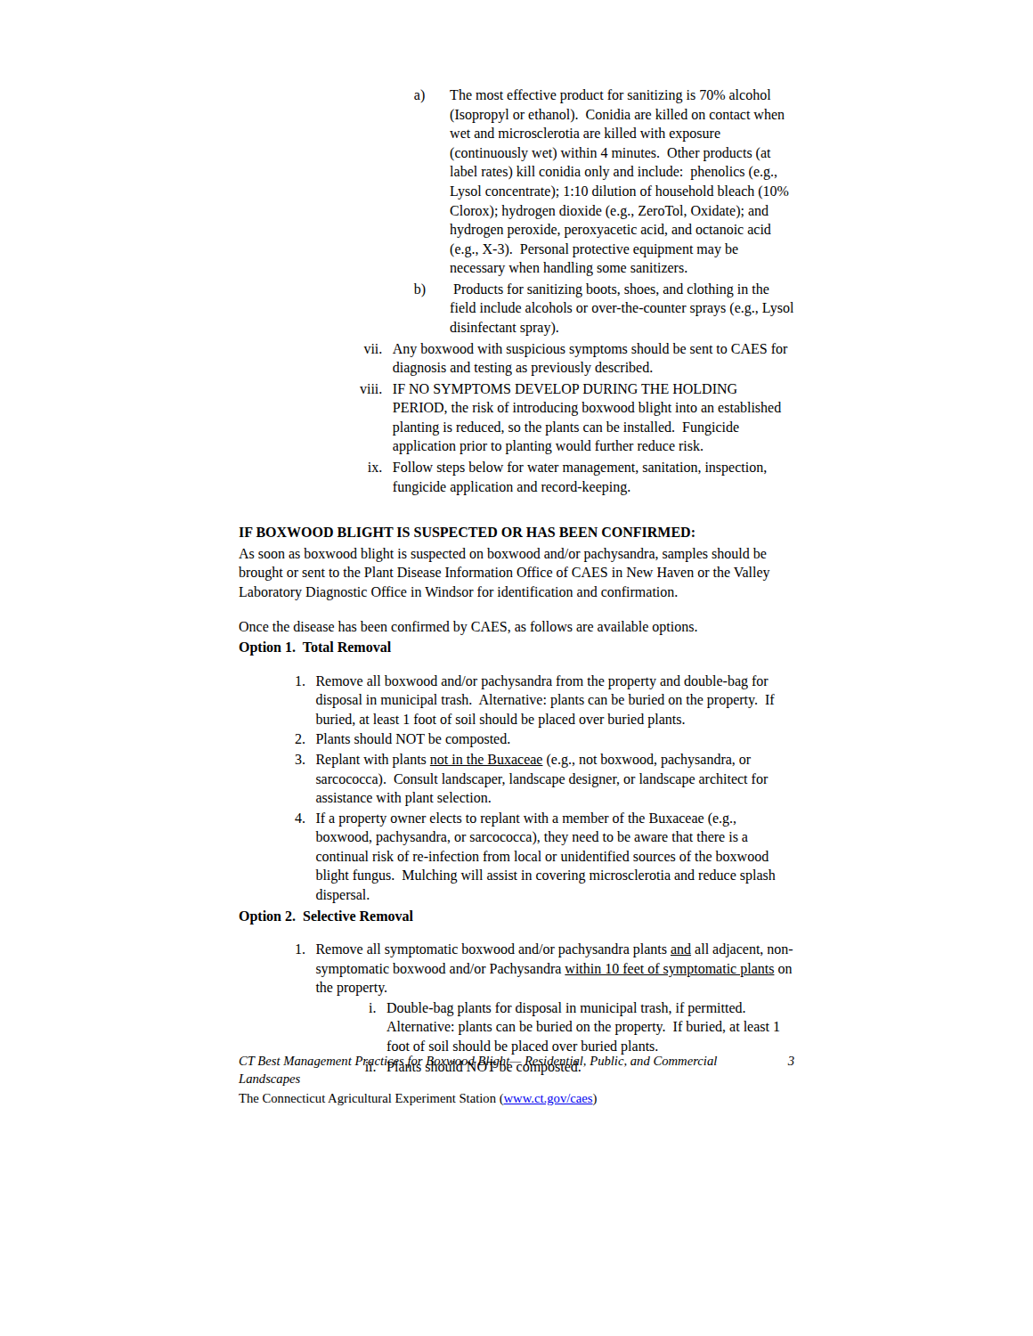a)
The most effective product for sanitizing is 70% alcohol (Isopropyl or ethanol). Conidia are killed on contact when wet and microsclerotia are killed with exposure (continuously wet) within 4 minutes. Other products (at label rates) kill conidia only and include: phenolics (e.g., Lysol concentrate); 1:10 dilution of household bleach (10% Clorox); hydrogen dioxide (e.g., ZeroTol, Oxidate); and hydrogen peroxide, peroxyacetic acid, and octanoic acid (e.g., X-3). Personal protective equipment may be necessary when handling some sanitizers.
b)
Products for sanitizing boots, shoes, and clothing in the field include alcohols or over-the-counter sprays (e.g., Lysol disinfectant spray).
vii.
Any boxwood with suspicious symptoms should be sent to CAES for diagnosis and testing as previously described.
viii.
IF NO SYMPTOMS DEVELOP DURING THE HOLDING PERIOD, the risk of introducing boxwood blight into an established planting is reduced, so the plants can be installed. Fungicide application prior to planting would further reduce risk.
ix.
Follow steps below for water management, sanitation, inspection, fungicide application and record-keeping.
IF BOXWOOD BLIGHT IS SUSPECTED OR HAS BEEN CONFIRMED:
As soon as boxwood blight is suspected on boxwood and/or pachysandra, samples should be brought or sent to the Plant Disease Information Office of CAES in New Haven or the Valley Laboratory Diagnostic Office in Windsor for identification and confirmation.
Once the disease has been confirmed by CAES, as follows are available options.
Option 1. Total Removal
1. Remove all boxwood and/or pachysandra from the property and double-bag for disposal in municipal trash. Alternative: plants can be buried on the property. If buried, at least 1 foot of soil should be placed over buried plants.
2. Plants should NOT be composted.
3. Replant with plants not in the Buxaceae (e.g., not boxwood, pachysandra, or sarcococca). Consult landscaper, landscape designer, or landscape architect for assistance with plant selection.
4. If a property owner elects to replant with a member of the Buxaceae (e.g., boxwood, pachysandra, or sarcococca), they need to be aware that there is a continual risk of re-infection from local or unidentified sources of the boxwood blight fungus. Mulching will assist in covering microsclerotia and reduce splash dispersal.
Option 2. Selective Removal
1. Remove all symptomatic boxwood and/or pachysandra plants and all adjacent, non-symptomatic boxwood and/or Pachysandra within 10 feet of symptomatic plants on the property.
i. Double-bag plants for disposal in municipal trash, if permitted. Alternative: plants can be buried on the property. If buried, at least 1 foot of soil should be placed over buried plants.
ii. Plants should NOT be composted.
CT Best Management Practices for Boxwood Blight— Residential, Public, and Commercial Landscapes 3
The Connecticut Agricultural Experiment Station (www.ct.gov/caes)